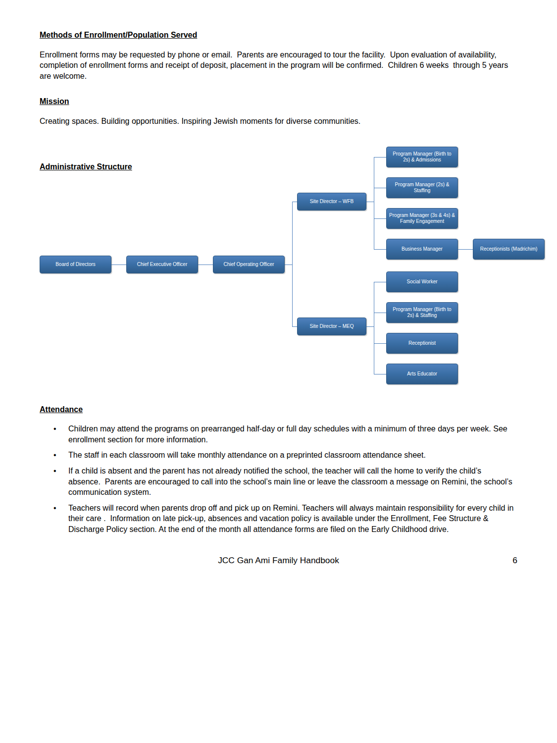Methods of Enrollment/Population Served
Enrollment forms may be requested by phone or email. Parents are encouraged to tour the facility. Upon evaluation of availability, completion of enrollment forms and receipt of deposit, placement in the program will be confirmed. Children 6 weeks through 5 years are welcome.
Mission
Creating spaces. Building opportunities. Inspiring Jewish moments for diverse communities.
Administrative Structure
Program Manager (Birth to 2s) & Admissions
Program Manager (2s) & Staffing
Program Manager (3s & 4s) & Family Engagement
Business Manager
Receptionists (Madrichim)
Social Worker
Program Manager (Birth to 2s) & Staffing
Receptionist
Arts Educator
Site Director – WFB
Site Director – MEQ
Board of Directors
Chief Executive Officer
Chief Operating Officer
Attendance
Children may attend the programs on prearranged half-day or full day schedules with a minimum of three days per week. See enrollment section for more information.
The staff in each classroom will take monthly attendance on a preprinted classroom attendance sheet.
If a child is absent and the parent has not already notified the school, the teacher will call the home to verify the child’s absence. Parents are encouraged to call into the school’s main line or leave the classroom a message on Remini, the school’s communication system.
Teachers will record when parents drop off and pick up on Remini. Teachers will always maintain responsibility for every child in their care . Information on late pick-up, absences and vacation policy is available under the Enrollment, Fee Structure & Discharge Policy section. At the end of the month all attendance forms are filed on the Early Childhood drive.
JCC Gan Ami Family Handbook 6